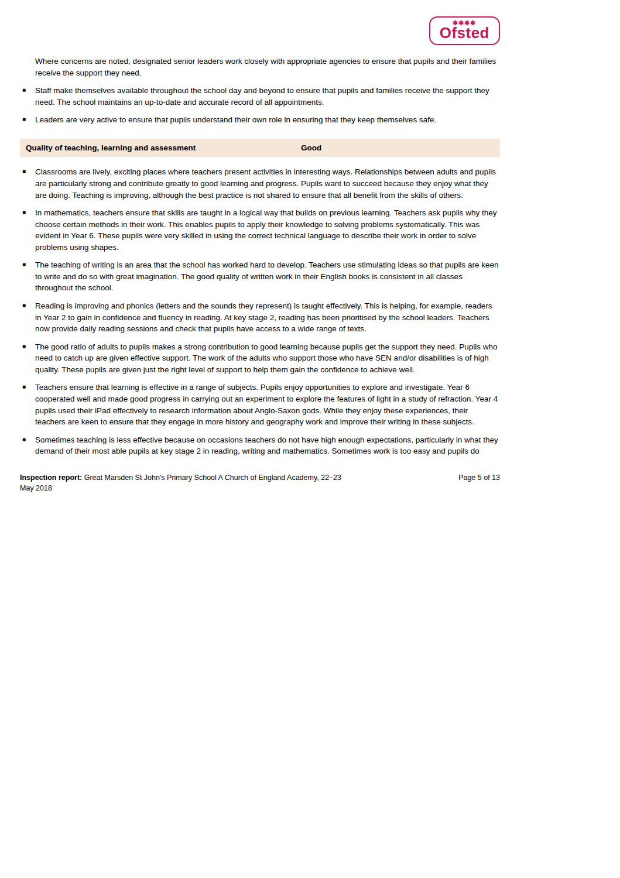✱✱✱✱ Ofsted
Where concerns are noted, designated senior leaders work closely with appropriate agencies to ensure that pupils and their families receive the support they need.
Staff make themselves available throughout the school day and beyond to ensure that pupils and families receive the support they need. The school maintains an up-to-date and accurate record of all appointments.
Leaders are very active to ensure that pupils understand their own role in ensuring that they keep themselves safe.
Quality of teaching, learning and assessment
Good
Classrooms are lively, exciting places where teachers present activities in interesting ways. Relationships between adults and pupils are particularly strong and contribute greatly to good learning and progress. Pupils want to succeed because they enjoy what they are doing. Teaching is improving, although the best practice is not shared to ensure that all benefit from the skills of others.
In mathematics, teachers ensure that skills are taught in a logical way that builds on previous learning. Teachers ask pupils why they choose certain methods in their work. This enables pupils to apply their knowledge to solving problems systematically. This was evident in Year 6. These pupils were very skilled in using the correct technical language to describe their work in order to solve problems using shapes.
The teaching of writing is an area that the school has worked hard to develop. Teachers use stimulating ideas so that pupils are keen to write and do so with great imagination. The good quality of written work in their English books is consistent in all classes throughout the school.
Reading is improving and phonics (letters and the sounds they represent) is taught effectively. This is helping, for example, readers in Year 2 to gain in confidence and fluency in reading. At key stage 2, reading has been prioritised by the school leaders. Teachers now provide daily reading sessions and check that pupils have access to a wide range of texts.
The good ratio of adults to pupils makes a strong contribution to good learning because pupils get the support they need. Pupils who need to catch up are given effective support. The work of the adults who support those who have SEN and/or disabilities is of high quality. These pupils are given just the right level of support to help them gain the confidence to achieve well.
Teachers ensure that learning is effective in a range of subjects. Pupils enjoy opportunities to explore and investigate. Year 6 cooperated well and made good progress in carrying out an experiment to explore the features of light in a study of refraction. Year 4 pupils used their iPad effectively to research information about Anglo-Saxon gods. While they enjoy these experiences, their teachers are keen to ensure that they engage in more history and geography work and improve their writing in these subjects.
Sometimes teaching is less effective because on occasions teachers do not have high enough expectations, particularly in what they demand of their most able pupils at key stage 2 in reading, writing and mathematics. Sometimes work is too easy and pupils do
Inspection report: Great Marsden St John's Primary School A Church of England Academy, 22–23 May 2018
Page 5 of 13